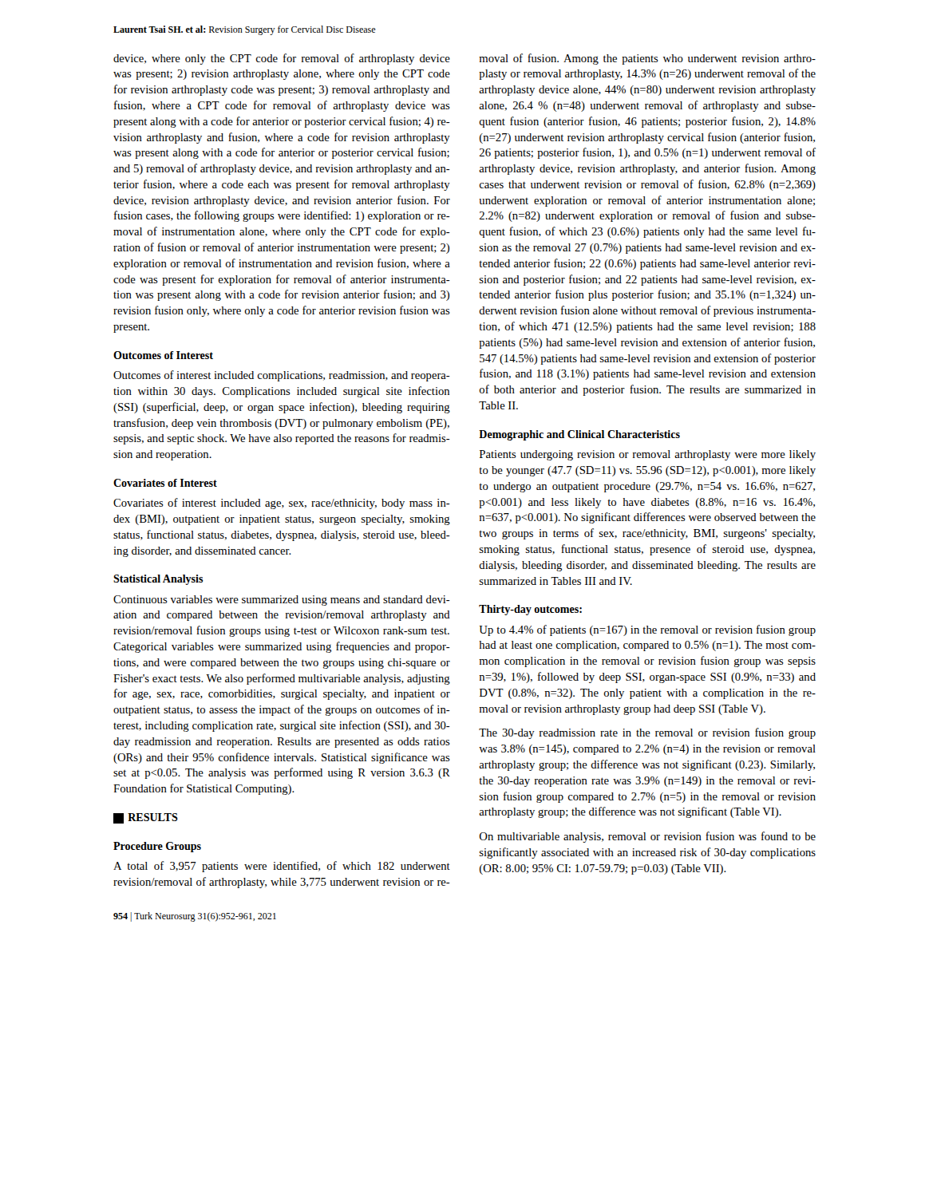Laurent Tsai SH. et al: Revision Surgery for Cervical Disc Disease
device, where only the CPT code for removal of arthroplasty device was present; 2) revision arthroplasty alone, where only the CPT code for revision arthroplasty code was present; 3) removal arthroplasty and fusion, where a CPT code for removal of arthroplasty device was present along with a code for anterior or posterior cervical fusion; 4) revision arthroplasty and fusion, where a code for revision arthroplasty was present along with a code for anterior or posterior cervical fusion; and 5) removal of arthroplasty device, and revision arthroplasty and anterior fusion, where a code each was present for removal arthroplasty device, revision arthroplasty device, and revision anterior fusion. For fusion cases, the following groups were identified: 1) exploration or removal of instrumentation alone, where only the CPT code for exploration of fusion or removal of anterior instrumentation were present; 2) exploration or removal of instrumentation and revision fusion, where a code was present for exploration for removal of anterior instrumentation was present along with a code for revision anterior fusion; and 3) revision fusion only, where only a code for anterior revision fusion was present.
Outcomes of Interest
Outcomes of interest included complications, readmission, and reoperation within 30 days. Complications included surgical site infection (SSI) (superficial, deep, or organ space infection), bleeding requiring transfusion, deep vein thrombosis (DVT) or pulmonary embolism (PE), sepsis, and septic shock. We have also reported the reasons for readmission and reoperation.
Covariates of Interest
Covariates of interest included age, sex, race/ethnicity, body mass index (BMI), outpatient or inpatient status, surgeon specialty, smoking status, functional status, diabetes, dyspnea, dialysis, steroid use, bleeding disorder, and disseminated cancer.
Statistical Analysis
Continuous variables were summarized using means and standard deviation and compared between the revision/removal arthroplasty and revision/removal fusion groups using t-test or Wilcoxon rank-sum test. Categorical variables were summarized using frequencies and proportions, and were compared between the two groups using chi-square or Fisher's exact tests. We also performed multivariable analysis, adjusting for age, sex, race, comorbidities, surgical specialty, and inpatient or outpatient status, to assess the impact of the groups on outcomes of interest, including complication rate, surgical site infection (SSI), and 30-day readmission and reoperation. Results are presented as odds ratios (ORs) and their 95% confidence intervals. Statistical significance was set at p<0.05. The analysis was performed using R version 3.6.3 (R Foundation for Statistical Computing).
RESULTS
Procedure Groups
A total of 3,957 patients were identified, of which 182 underwent revision/removal of arthroplasty, while 3,775 underwent revision or removal of fusion. Among the patients who underwent revision arthroplasty or removal arthroplasty, 14.3% (n=26) underwent removal of the arthroplasty device alone, 44% (n=80) underwent revision arthroplasty alone, 26.4 % (n=48) underwent removal of arthroplasty and subsequent fusion (anterior fusion, 46 patients; posterior fusion, 2), 14.8% (n=27) underwent revision arthroplasty cervical fusion (anterior fusion, 26 patients; posterior fusion, 1), and 0.5% (n=1) underwent removal of arthroplasty device, revision arthroplasty, and anterior fusion. Among cases that underwent revision or removal of fusion, 62.8% (n=2,369) underwent exploration or removal of anterior instrumentation alone; 2.2% (n=82) underwent exploration or removal of fusion and subsequent fusion, of which 23 (0.6%) patients only had the same level fusion as the removal 27 (0.7%) patients had same-level revision and extended anterior fusion; 22 (0.6%) patients had same-level anterior revision and posterior fusion; and 22 patients had same-level revision, extended anterior fusion plus posterior fusion; and 35.1% (n=1,324) underwent revision fusion alone without removal of previous instrumentation, of which 471 (12.5%) patients had the same level revision; 188 patients (5%) had same-level revision and extension of anterior fusion, 547 (14.5%) patients had same-level revision and extension of posterior fusion, and 118 (3.1%) patients had same-level revision and extension of both anterior and posterior fusion. The results are summarized in Table II.
Demographic and Clinical Characteristics
Patients undergoing revision or removal arthroplasty were more likely to be younger (47.7 (SD=11) vs. 55.96 (SD=12), p<0.001), more likely to undergo an outpatient procedure (29.7%, n=54 vs. 16.6%, n=627, p<0.001) and less likely to have diabetes (8.8%, n=16 vs. 16.4%, n=637, p<0.001). No significant differences were observed between the two groups in terms of sex, race/ethnicity, BMI, surgeons' specialty, smoking status, functional status, presence of steroid use, dyspnea, dialysis, bleeding disorder, and disseminated bleeding. The results are summarized in Tables III and IV.
Thirty-day outcomes:
Up to 4.4% of patients (n=167) in the removal or revision fusion group had at least one complication, compared to 0.5% (n=1). The most common complication in the removal or revision fusion group was sepsis n=39, 1%), followed by deep SSI, organ-space SSI (0.9%, n=33) and DVT (0.8%, n=32). The only patient with a complication in the removal or revision arthroplasty group had deep SSI (Table V).
The 30-day readmission rate in the removal or revision fusion group was 3.8% (n=145), compared to 2.2% (n=4) in the revision or removal arthroplasty group; the difference was not significant (0.23). Similarly, the 30-day reoperation rate was 3.9% (n=149) in the removal or revision fusion group compared to 2.7% (n=5) in the removal or revision arthroplasty group; the difference was not significant (Table VI).
On multivariable analysis, removal or revision fusion was found to be significantly associated with an increased risk of 30-day complications (OR: 8.00; 95% CI: 1.07-59.79; p=0.03) (Table VII).
954 | Turk Neurosurg 31(6):952-961, 2021